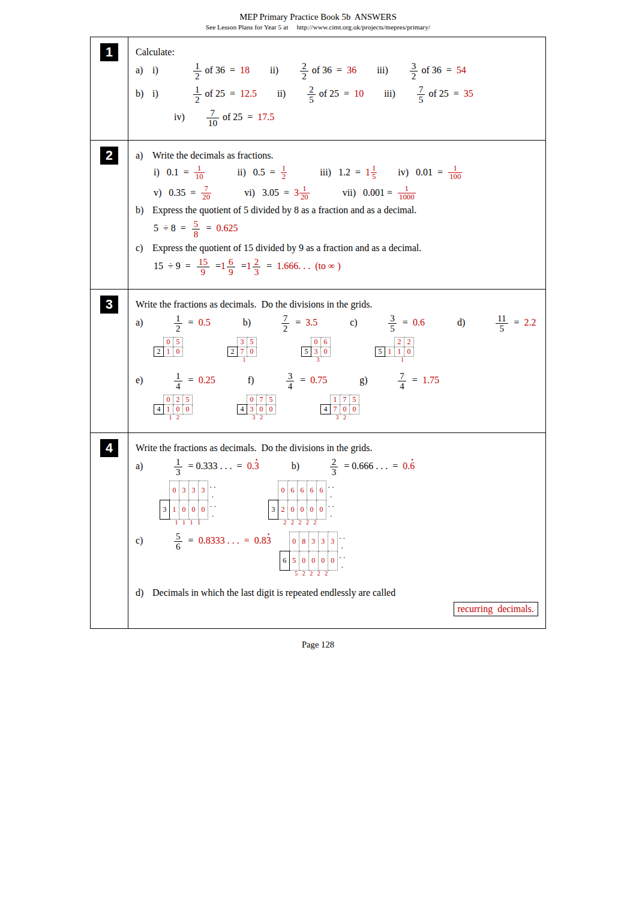MEP Primary Practice Book 5b ANSWERS
See Lesson Plans for Year 5 at http://www.cimt.org.uk/projects/mepres/primary/
| 1 | Calculate: a) i) 1 2 of 36 = 18 ii) 2 2 of 36 = 36 iii) 3 2 of 36 = 54 b) i) 1 2 of 25 = 12.5 ii) 2 5 of 25 = 10 iii) 7 5 of 25 = 35 iv) 7 10 of 25 = 17.5 |
| 2 | a) Write the decimals as fractions. i) 0.1 = 1 10 ii) 0.5 = 1 2 iii) 1.2 = 1 1 5 iv) 0.01 = 1 100 v) 0.35 = 7 20 vi) 3.05 = 3 1 20 vii) 0.001 = 1 1000 b) Express the quotient of 5 divided by 8 as a fraction and as a decimal. 5 ÷ 8 = 5 8 = 0.625 c) Express the quotient of 15 divided by 9 as a fraction and as a decimal. 15 ÷ 9 = 15 9 = 1 6 9 = 1 2 3 = 1.666. . . (to ∞ ) |
| 3 | Write the fractions as decimals. Do the divisions in the grids. a) 1 2 = 0.5 b) 7 2 = 3.5 c) 3 5 = 0.6 d) 11 5 = 2.2 / / 0 / 5 / / 2 / 1 / 0 / / / 3 / 5 / / 2 / 7 / 0 / 1 / / 0 / 6 / / 5 / 3 / 0 / 3 / / / 2 / 2 / / 5 / 1 / 1 / 0 / 1 e) 1 4 = 0.25 f) 3 4 = 0.75 g) 7 4 = 1.75 / / 0 / 2 / 5 / / 4 / 1 / 0 / 0 / 1 2 / / 0 / 7 / 5 / / 4 / 3 / 0 / 0 / 3 2 / / 1 / 7 / 5 / / 4 / 7 / 0 / 0 / 3 2 |
| 4 | Write the fractions as decimals. Do the divisions in the grids. a) 1 3 = 0.333 . . . = 0. 3 b) 2 3 = 0.666 . . . = 0. 6 / / 0 / 3 / 3 / 3 / . . . / / 3 / 1 / 0 / 0 / 0 / . . . / 1 1 1 1 / / 0 / 6 / 6 / 6 / 6 / . . . / / 3 / 2 / 0 / 0 / 0 / 0 / . . . / 2 2 2 2 2 c) 5 6 = 0.8333 . . . = 0.8 3 / / 0 / 8 / 3 / 3 / 3 / . . . / / 6 / 5 / 0 / 0 / 0 / 0 / . . . / 5 2 2 2 2 d) Decimals in which the last digit is repeated endlessly are called recurring decimals. |
Page 128